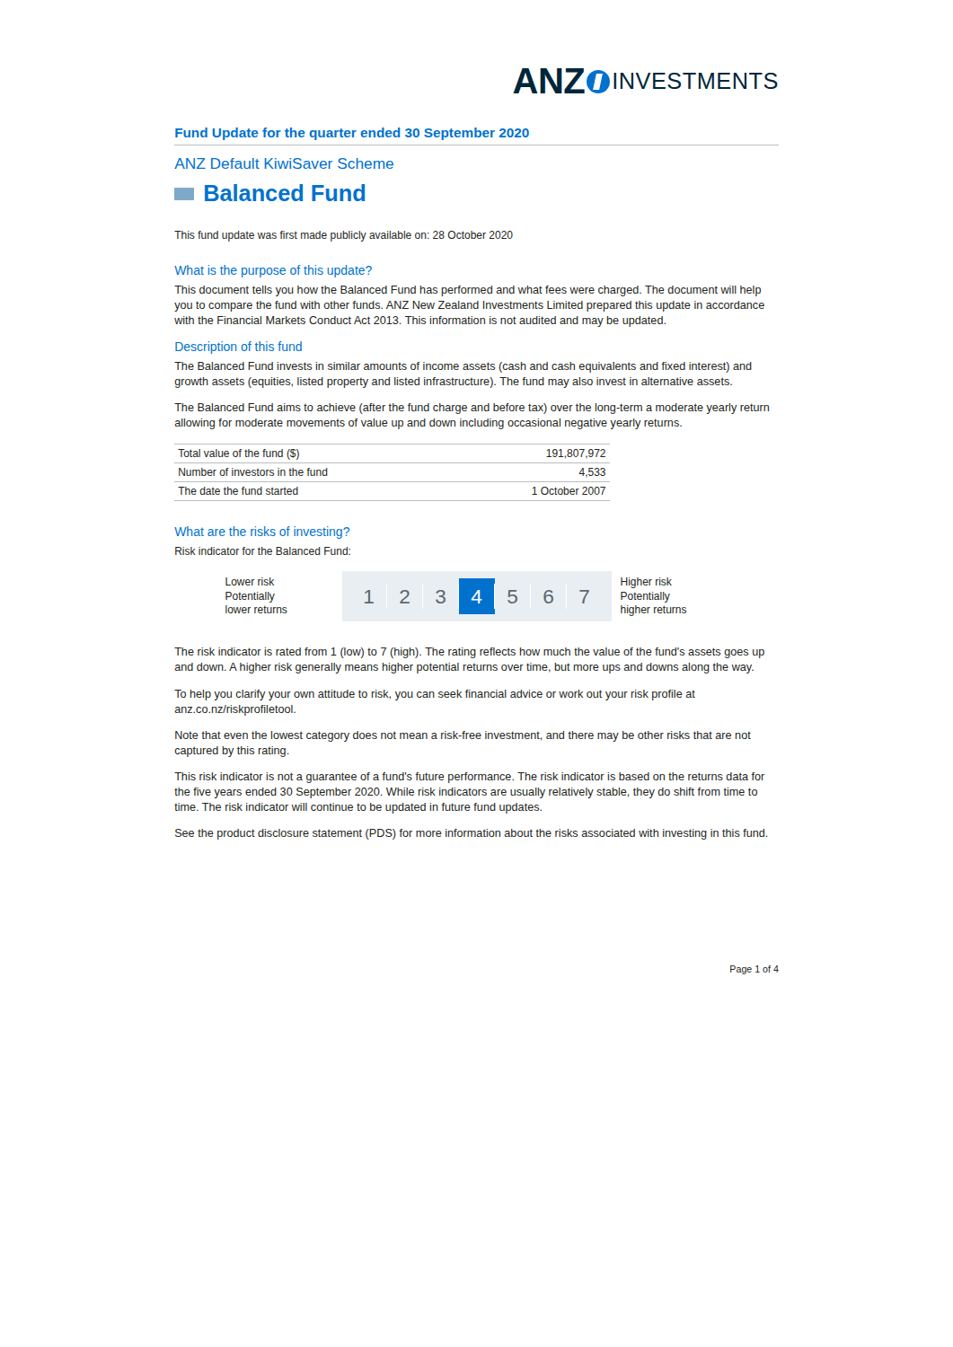ANZ INVESTMENTS
Fund Update for the quarter ended 30 September 2020
ANZ Default KiwiSaver Scheme
Balanced Fund
This fund update was first made publicly available on: 28 October 2020
What is the purpose of this update?
This document tells you how the Balanced Fund has performed and what fees were charged. The document will help you to compare the fund with other funds. ANZ New Zealand Investments Limited prepared this update in accordance with the Financial Markets Conduct Act 2013. This information is not audited and may be updated.
Description of this fund
The Balanced Fund invests in similar amounts of income assets (cash and cash equivalents and fixed interest) and growth assets (equities, listed property and listed infrastructure). The fund may also invest in alternative assets.
The Balanced Fund aims to achieve (after the fund charge and before tax) over the long-term a moderate yearly return allowing for moderate movements of value up and down including occasional negative yearly returns.
| Total value of the fund ($) | 191,807,972 |
| Number of investors in the fund | 4,533 |
| The date the fund started | 1 October 2007 |
What are the risks of investing?
Risk indicator for the Balanced Fund:
Lower risk Potentially
lower returns
1
2
3
4
5
6
7
Higher risk Potentially
higher returns
The risk indicator is rated from 1 (low) to 7 (high). The rating reflects how much the value of the fund's assets goes up and down. A higher risk generally means higher potential returns over time, but more ups and downs along the way.
To help you clarify your own attitude to risk, you can seek financial advice or work out your risk profile at anz.co.nz/riskprofiletool.
Note that even the lowest category does not mean a risk-free investment, and there may be other risks that are not captured by this rating.
This risk indicator is not a guarantee of a fund's future performance. The risk indicator is based on the returns data for the five years ended 30 September 2020. While risk indicators are usually relatively stable, they do shift from time to time. The risk indicator will continue to be updated in future fund updates.
See the product disclosure statement (PDS) for more information about the risks associated with investing in this fund.
Page 1 of 4